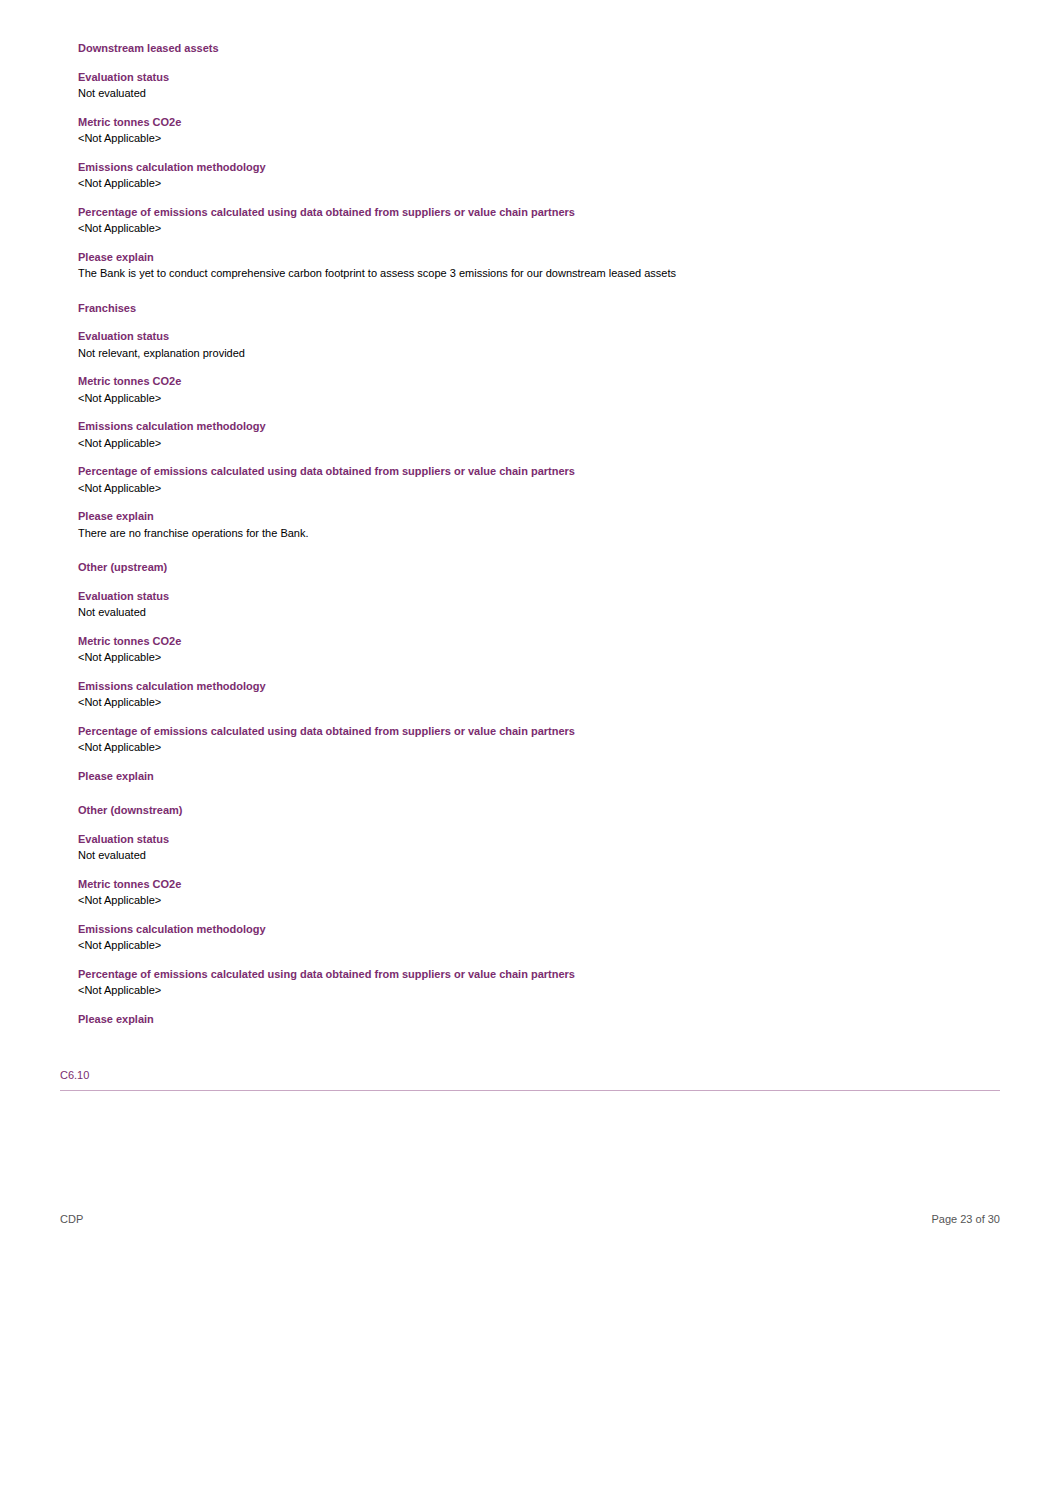Downstream leased assets
Evaluation status
Not evaluated
Metric tonnes CO2e
<Not Applicable>
Emissions calculation methodology
<Not Applicable>
Percentage of emissions calculated using data obtained from suppliers or value chain partners
<Not Applicable>
Please explain
The Bank is yet to conduct comprehensive carbon footprint to assess scope 3 emissions for our downstream leased assets
Franchises
Evaluation status
Not relevant, explanation provided
Metric tonnes CO2e
<Not Applicable>
Emissions calculation methodology
<Not Applicable>
Percentage of emissions calculated using data obtained from suppliers or value chain partners
<Not Applicable>
Please explain
There are no franchise operations for the Bank.
Other (upstream)
Evaluation status
Not evaluated
Metric tonnes CO2e
<Not Applicable>
Emissions calculation methodology
<Not Applicable>
Percentage of emissions calculated using data obtained from suppliers or value chain partners
<Not Applicable>
Please explain
Other (downstream)
Evaluation status
Not evaluated
Metric tonnes CO2e
<Not Applicable>
Emissions calculation methodology
<Not Applicable>
Percentage of emissions calculated using data obtained from suppliers or value chain partners
<Not Applicable>
Please explain
C6.10
CDP Page 23 of 30